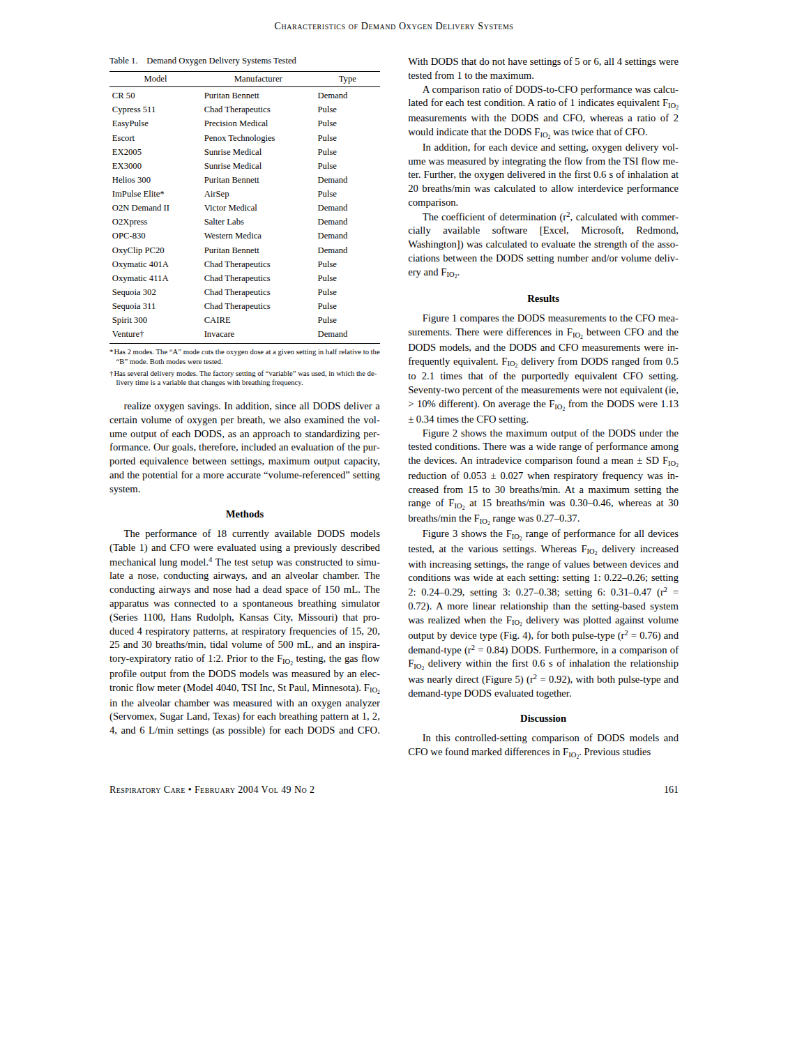Characteristics of Demand Oxygen Delivery Systems
Table 1. Demand Oxygen Delivery Systems Tested
| Model | Manufacturer | Type |
| --- | --- | --- |
| CR 50 | Puritan Bennett | Demand |
| Cypress 511 | Chad Therapeutics | Pulse |
| EasyPulse | Precision Medical | Pulse |
| Escort | Penox Technologies | Pulse |
| EX2005 | Sunrise Medical | Pulse |
| EX3000 | Sunrise Medical | Pulse |
| Helios 300 | Puritan Bennett | Demand |
| ImPulse Elite* | AirSep | Pulse |
| O2N Demand II | Victor Medical | Demand |
| O2Xpress | Salter Labs | Demand |
| OPC-830 | Western Medica | Demand |
| OxyClip PC20 | Puritan Bennett | Demand |
| Oxymatic 401A | Chad Therapeutics | Pulse |
| Oxymatic 411A | Chad Therapeutics | Pulse |
| Sequoia 302 | Chad Therapeutics | Pulse |
| Sequoia 311 | Chad Therapeutics | Pulse |
| Spirit 300 | CAIRE | Pulse |
| Venture† | Invacare | Demand |
*Has 2 modes. The “A” mode cuts the oxygen dose at a given setting in half relative to the “B” mode. Both modes were tested.
†Has several delivery modes. The factory setting of “variable” was used, in which the delivery time is a variable that changes with breathing frequency.
realize oxygen savings. In addition, since all DODS deliver a certain volume of oxygen per breath, we also examined the volume output of each DODS, as an approach to standardizing performance. Our goals, therefore, included an evaluation of the purported equivalence between settings, maximum output capacity, and the potential for a more accurate “volume-referenced” setting system.
Methods
The performance of 18 currently available DODS models (Table 1) and CFO were evaluated using a previously described mechanical lung model.4 The test setup was constructed to simulate a nose, conducting airways, and an alveolar chamber. The conducting airways and nose had a dead space of 150 mL. The apparatus was connected to a spontaneous breathing simulator (Series 1100, Hans Rudolph, Kansas City, Missouri) that produced 4 respiratory patterns, at respiratory frequencies of 15, 20, 25 and 30 breaths/min, tidal volume of 500 mL, and an inspiratory-expiratory ratio of 1:2. Prior to the FIO2 testing, the gas flow profile output from the DODS models was measured by an electronic flow meter (Model 4040, TSI Inc, St Paul, Minnesota). FIO2 in the alveolar chamber was measured with an oxygen analyzer (Servomex, Sugar Land, Texas) for each breathing pattern at 1, 2, 4, and 6 L/min settings (as possible) for each DODS and CFO. With DODS that do not have settings of 5 or 6, all 4 settings were tested from 1 to the maximum.
A comparison ratio of DODS-to-CFO performance was calculated for each test condition. A ratio of 1 indicates equivalent FIO2 measurements with the DODS and CFO, whereas a ratio of 2 would indicate that the DODS FIO2 was twice that of CFO.
In addition, for each device and setting, oxygen delivery volume was measured by integrating the flow from the TSI flow meter. Further, the oxygen delivered in the first 0.6 s of inhalation at 20 breaths/min was calculated to allow interdevice performance comparison.
The coefficient of determination (r2, calculated with commercially available software [Excel, Microsoft, Redmond, Washington]) was calculated to evaluate the strength of the associations between the DODS setting number and/or volume delivery and FIO2.
Results
Figure 1 compares the DODS measurements to the CFO measurements. There were differences in FIO2 between CFO and the DODS models, and the DODS and CFO measurements were infrequently equivalent. FIO2 delivery from DODS ranged from 0.5 to 2.1 times that of the purportedly equivalent CFO setting. Seventy-two percent of the measurements were not equivalent (ie, > 10% different). On average the FIO2 from the DODS were 1.13 ± 0.34 times the CFO setting.
Figure 2 shows the maximum output of the DODS under the tested conditions. There was a wide range of performance among the devices. An intradevice comparison found a mean ± SD FIO2 reduction of 0.053 ± 0.027 when respiratory frequency was increased from 15 to 30 breaths/min. At a maximum setting the range of FIO2 at 15 breaths/min was 0.30–0.46, whereas at 30 breaths/min the FIO2 range was 0.27–0.37.
Figure 3 shows the FIO2 range of performance for all devices tested, at the various settings. Whereas FIO2 delivery increased with increasing settings, the range of values between devices and conditions was wide at each setting: setting 1: 0.22–0.26; setting 2: 0.24–0.29, setting 3: 0.27–0.38; setting 6: 0.31–0.47 (r2 = 0.72). A more linear relationship than the setting-based system was realized when the FIO2 delivery was plotted against volume output by device type (Fig. 4), for both pulse-type (r2 = 0.76) and demand-type (r2 = 0.84) DODS. Furthermore, in a comparison of FIO2 delivery within the first 0.6 s of inhalation the relationship was nearly direct (Figure 5) (r2 = 0.92), with both pulse-type and demand-type DODS evaluated together.
Discussion
In this controlled-setting comparison of DODS models and CFO we found marked differences in FIO2. Previous studies
Respiratory Care • February 2004 Vol 49 No 2
161